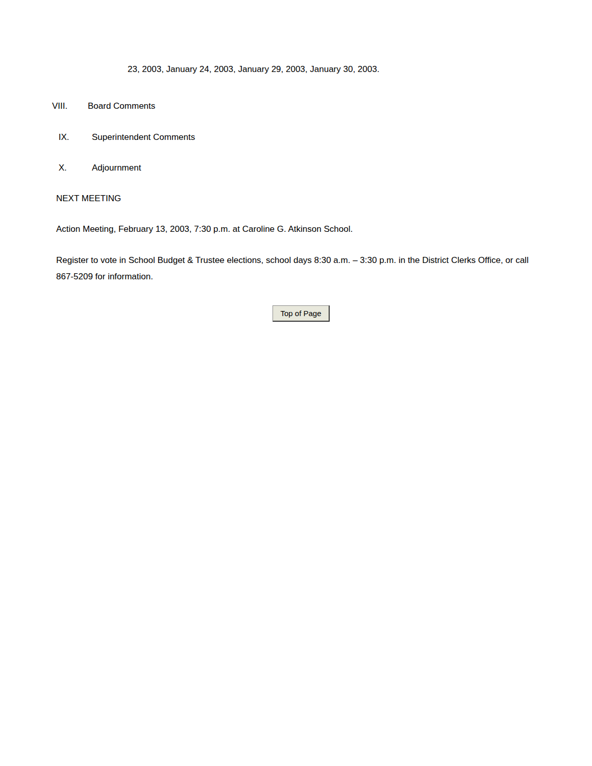23, 2003, January 24, 2003, January 29, 2003, January 30, 2003.
VIII. Board Comments
IX. Superintendent Comments
X. Adjournment
NEXT MEETING
Action Meeting, February 13, 2003, 7:30 p.m. at Caroline G. Atkinson School.
Register to vote in School Budget & Trustee elections, school days 8:30 a.m. – 3:30 p.m. in the District Clerks Office, or call 867-5209 for information.
Top of Page